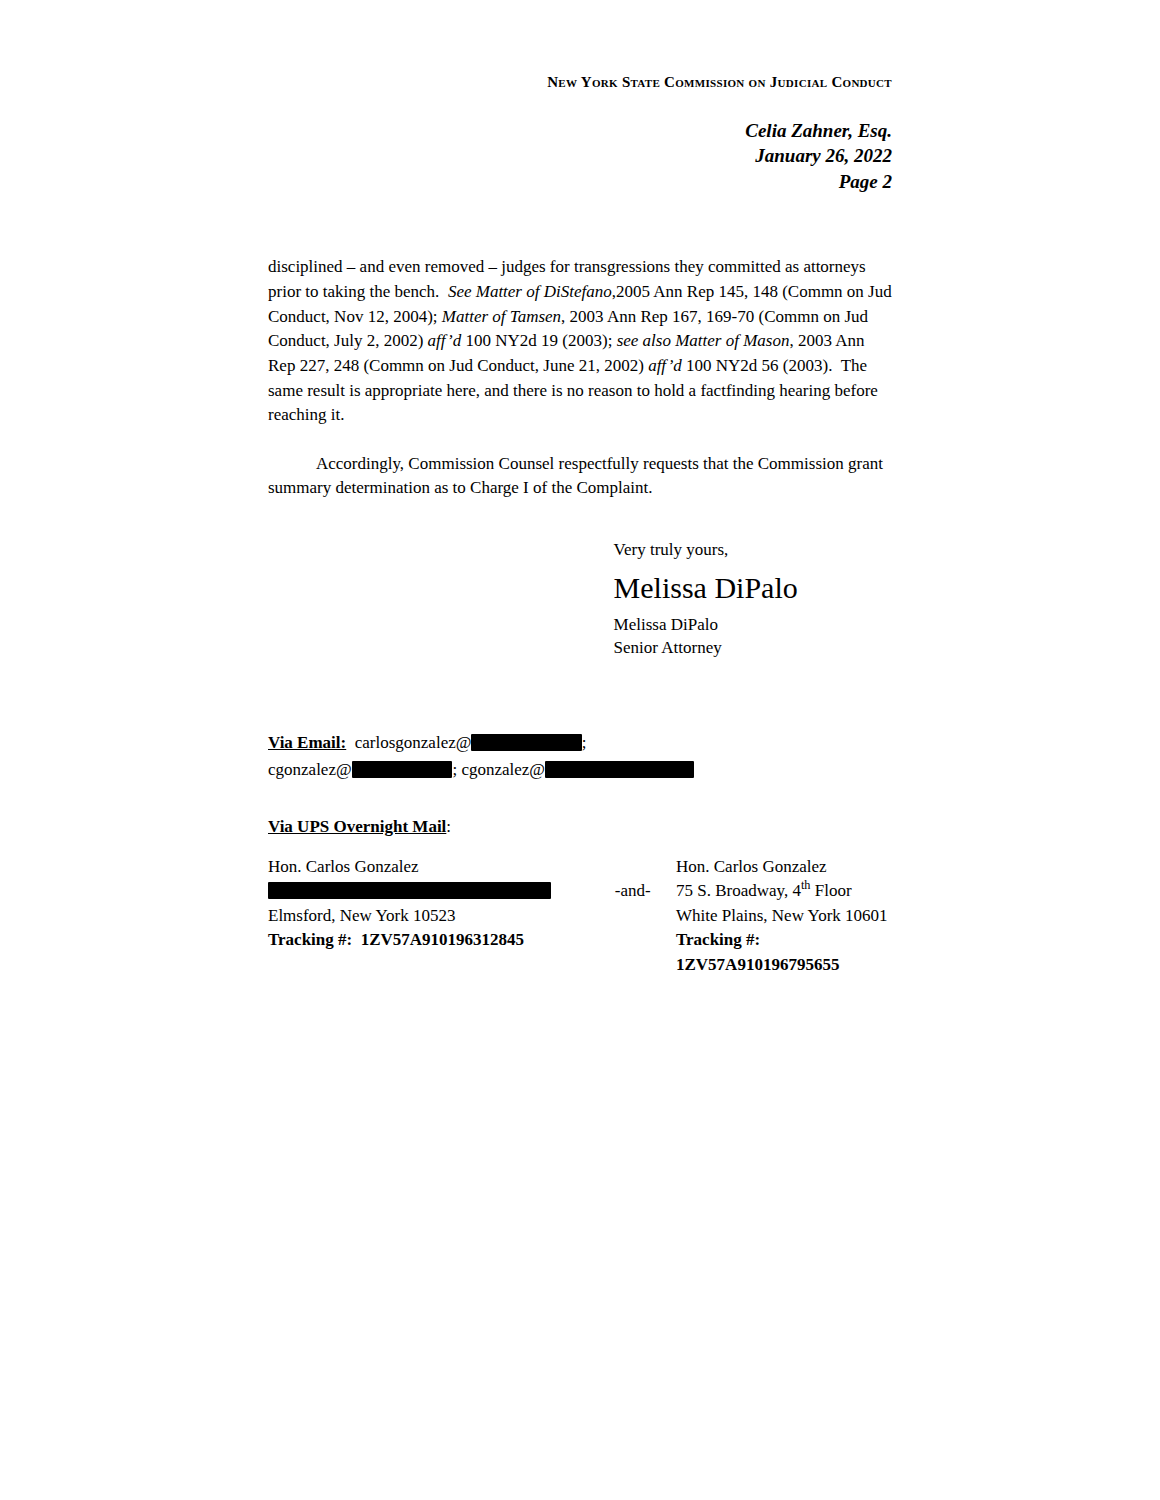New York State Commission on Judicial Conduct
Celia Zahner, Esq.
January 26, 2022
Page 2
disciplined – and even removed – judges for transgressions they committed as attorneys prior to taking the bench. See Matter of DiStefano,2005 Ann Rep 145, 148 (Commn on Jud Conduct, Nov 12, 2004); Matter of Tamsen, 2003 Ann Rep 167, 169-70 (Commn on Jud Conduct, July 2, 2002) aff’d 100 NY2d 19 (2003); see also Matter of Mason, 2003 Ann Rep 227, 248 (Commn on Jud Conduct, June 21, 2002) aff’d 100 NY2d 56 (2003). The same result is appropriate here, and there is no reason to hold a factfinding hearing before reaching it.
Accordingly, Commission Counsel respectfully requests that the Commission grant summary determination as to Charge I of the Complaint.
Very truly yours,
Melissa DiPalo
Melissa DiPalo
Senior Attorney
Via Email: carlosgonzalez@ ;
cgonzalez@ ; cgonzalez@
Via UPS Overnight Mail:
| Hon. Carlos Gonzalez | | Hon. Carlos Gonzalez |
| | -and- | 75 S. Broadway, 4 th Floor |
| Elmsford, New York 10523 | | White Plains, New York 10601 |
| Tracking #: 1ZV57A910196312845 | | Tracking #: 1ZV57A910196795655 |